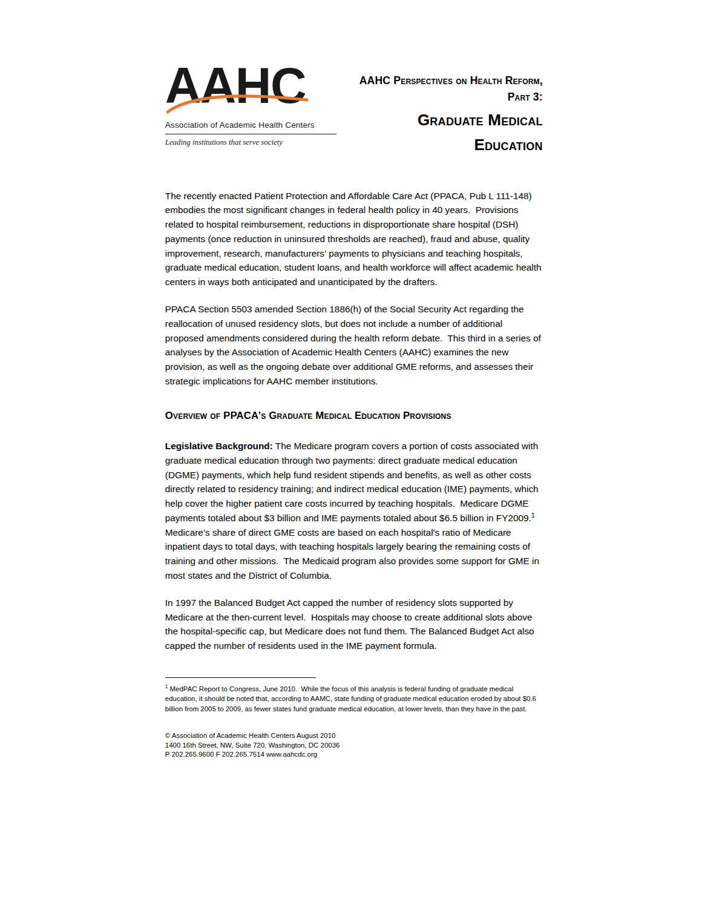AAHC
Association of Academic Health Centers
Leading institutions that serve society
AAHC PERSPECTIVES ON HEALTH REFORM, PART 3:
GRADUATE MEDICAL EDUCATION
The recently enacted Patient Protection and Affordable Care Act (PPACA, Pub L 111-148) embodies the most significant changes in federal health policy in 40 years. Provisions related to hospital reimbursement, reductions in disproportionate share hospital (DSH) payments (once reduction in uninsured thresholds are reached), fraud and abuse, quality improvement, research, manufacturers’ payments to physicians and teaching hospitals, graduate medical education, student loans, and health workforce will affect academic health centers in ways both anticipated and unanticipated by the drafters.
PPACA Section 5503 amended Section 1886(h) of the Social Security Act regarding the reallocation of unused residency slots, but does not include a number of additional proposed amendments considered during the health reform debate. This third in a series of analyses by the Association of Academic Health Centers (AAHC) examines the new provision, as well as the ongoing debate over additional GME reforms, and assesses their strategic implications for AAHC member institutions.
OVERVIEW OF PPACA’S GRADUATE MEDICAL EDUCATION PROVISIONS
Legislative Background: The Medicare program covers a portion of costs associated with graduate medical education through two payments: direct graduate medical education (DGME) payments, which help fund resident stipends and benefits, as well as other costs directly related to residency training; and indirect medical education (IME) payments, which help cover the higher patient care costs incurred by teaching hospitals. Medicare DGME payments totaled about $3 billion and IME payments totaled about $6.5 billion in FY2009.1 Medicare’s share of direct GME costs are based on each hospital's ratio of Medicare inpatient days to total days, with teaching hospitals largely bearing the remaining costs of training and other missions. The Medicaid program also provides some support for GME in most states and the District of Columbia.
In 1997 the Balanced Budget Act capped the number of residency slots supported by Medicare at the then-current level. Hospitals may choose to create additional slots above the hospital-specific cap, but Medicare does not fund them. The Balanced Budget Act also capped the number of residents used in the IME payment formula.
1 MedPAC Report to Congress, June 2010. While the focus of this analysis is federal funding of graduate medical education, it should be noted that, according to AAMC, state funding of graduate medical education eroded by about $0.6 billion from 2005 to 2009, as fewer states fund graduate medical education, at lower levels, than they have in the past.
© Association of Academic Health Centers August 2010
1400 16th Street, NW, Suite 720, Washington, DC 20036
P 202.265.9600 F 202.265.7514 www.aahcdc.org